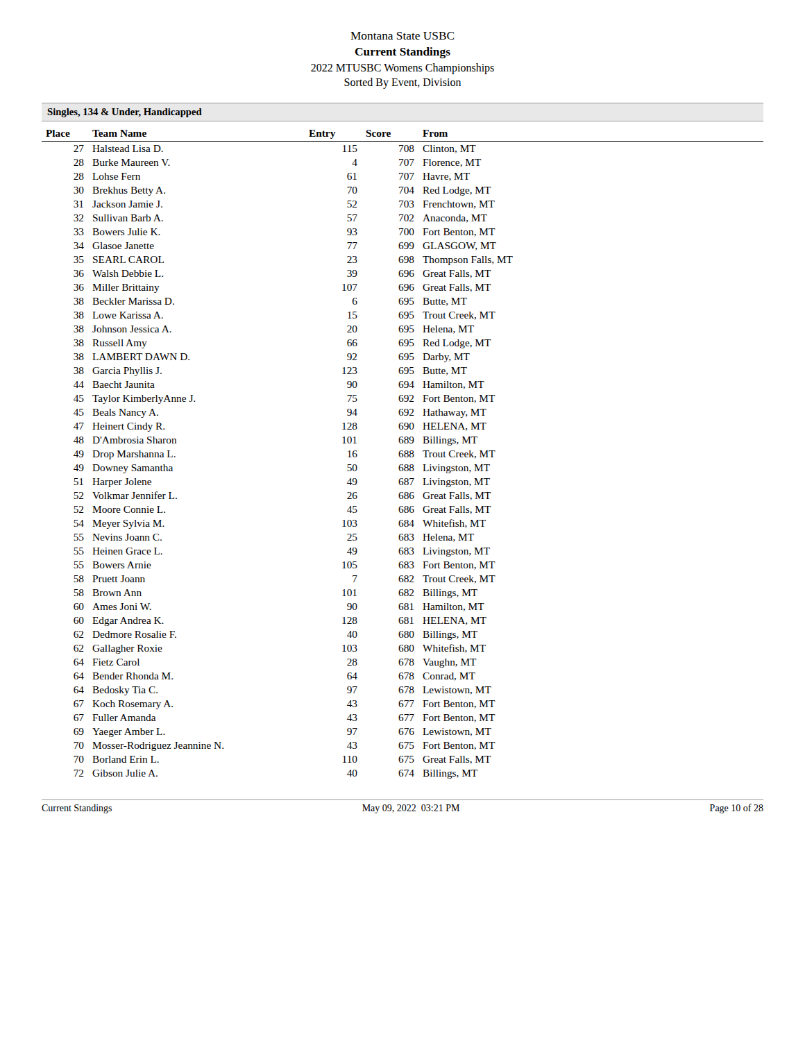Montana State USBC
Current Standings
2022 MTUSBC Womens Championships
Sorted By Event, Division
Singles, 134 & Under, Handicapped
| Place | Team Name | Entry | Score | From |
| --- | --- | --- | --- | --- |
| 27 | Halstead Lisa D. | 115 | 708 | Clinton, MT |
| 28 | Burke Maureen V. | 4 | 707 | Florence, MT |
| 28 | Lohse Fern | 61 | 707 | Havre, MT |
| 30 | Brekhus Betty A. | 70 | 704 | Red Lodge, MT |
| 31 | Jackson Jamie J. | 52 | 703 | Frenchtown, MT |
| 32 | Sullivan Barb A. | 57 | 702 | Anaconda, MT |
| 33 | Bowers Julie K. | 93 | 700 | Fort Benton, MT |
| 34 | Glasoe Janette | 77 | 699 | GLASGOW, MT |
| 35 | SEARL CAROL | 23 | 698 | Thompson Falls, MT |
| 36 | Walsh Debbie L. | 39 | 696 | Great Falls, MT |
| 36 | Miller Brittainy | 107 | 696 | Great Falls, MT |
| 38 | Beckler Marissa D. | 6 | 695 | Butte, MT |
| 38 | Lowe Karissa A. | 15 | 695 | Trout Creek, MT |
| 38 | Johnson Jessica A. | 20 | 695 | Helena, MT |
| 38 | Russell Amy | 66 | 695 | Red Lodge, MT |
| 38 | LAMBERT DAWN D. | 92 | 695 | Darby, MT |
| 38 | Garcia Phyllis J. | 123 | 695 | Butte, MT |
| 44 | Baecht Jaunita | 90 | 694 | Hamilton, MT |
| 45 | Taylor KimberlyAnne J. | 75 | 692 | Fort Benton, MT |
| 45 | Beals Nancy A. | 94 | 692 | Hathaway, MT |
| 47 | Heinert Cindy R. | 128 | 690 | HELENA, MT |
| 48 | D'Ambrosia Sharon | 101 | 689 | Billings, MT |
| 49 | Drop Marshanna L. | 16 | 688 | Trout Creek, MT |
| 49 | Downey Samantha | 50 | 688 | Livingston, MT |
| 51 | Harper Jolene | 49 | 687 | Livingston, MT |
| 52 | Volkmar Jennifer L. | 26 | 686 | Great Falls, MT |
| 52 | Moore Connie L. | 45 | 686 | Great Falls, MT |
| 54 | Meyer Sylvia M. | 103 | 684 | Whitefish, MT |
| 55 | Nevins Joann C. | 25 | 683 | Helena, MT |
| 55 | Heinen Grace L. | 49 | 683 | Livingston, MT |
| 55 | Bowers Arnie | 105 | 683 | Fort Benton, MT |
| 58 | Pruett Joann | 7 | 682 | Trout Creek, MT |
| 58 | Brown Ann | 101 | 682 | Billings, MT |
| 60 | Ames Joni W. | 90 | 681 | Hamilton, MT |
| 60 | Edgar Andrea K. | 128 | 681 | HELENA, MT |
| 62 | Dedmore Rosalie F. | 40 | 680 | Billings, MT |
| 62 | Gallagher Roxie | 103 | 680 | Whitefish, MT |
| 64 | Fietz Carol | 28 | 678 | Vaughn, MT |
| 64 | Bender Rhonda M. | 64 | 678 | Conrad, MT |
| 64 | Bedosky Tia C. | 97 | 678 | Lewistown, MT |
| 67 | Koch Rosemary A. | 43 | 677 | Fort Benton, MT |
| 67 | Fuller Amanda | 43 | 677 | Fort Benton, MT |
| 69 | Yaeger Amber L. | 97 | 676 | Lewistown, MT |
| 70 | Mosser-Rodriguez Jeannine N. | 43 | 675 | Fort Benton, MT |
| 70 | Borland Erin L. | 110 | 675 | Great Falls, MT |
| 72 | Gibson Julie A. | 40 | 674 | Billings, MT |
Current Standings
May 09, 2022 03:21 PM
Page 10 of 28